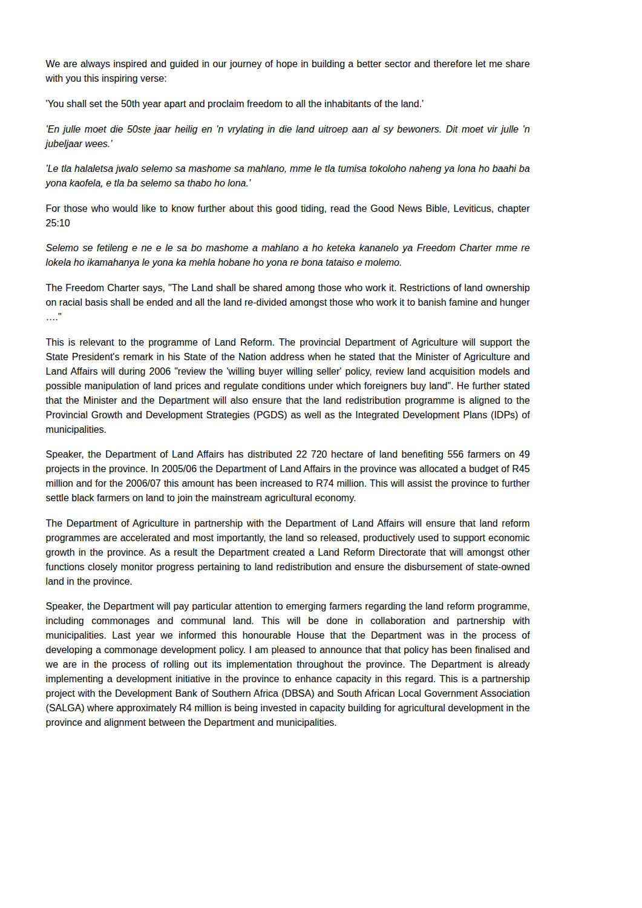We are always inspired and guided in our journey of hope in building a better sector and therefore let me share with you this inspiring verse:
'You shall set the 50th year apart and proclaim freedom to all the inhabitants of the land.'
'En julle moet die 50ste jaar heilig en 'n vrylating in die land uitroep aan al sy bewoners. Dit moet vir julle 'n jubeljaar wees.'
'Le tla halaletsa jwalo selemo sa mashome sa mahlano, mme le tla tumisa tokoloho naheng ya lona ho baahi ba yona kaofela, e tla ba selemo sa thabo ho lona.'
For those who would like to know further about this good tiding, read the Good News Bible, Leviticus, chapter 25:10
Selemo se fetileng e ne e le sa bo mashome a mahlano a ho keteka kananelo ya Freedom Charter mme re lokela ho ikamahanya le yona ka mehla hobane ho yona re bona tataiso e molemo.
The Freedom Charter says, "The Land shall be shared among those who work it. Restrictions of land ownership on racial basis shall be ended and all the land re-divided amongst those who work it to banish famine and hunger …."
This is relevant to the programme of Land Reform. The provincial Department of Agriculture will support the State President's remark in his State of the Nation address when he stated that the Minister of Agriculture and Land Affairs will during 2006 "review the 'willing buyer willing seller' policy, review land acquisition models and possible manipulation of land prices and regulate conditions under which foreigners buy land". He further stated that the Minister and the Department will also ensure that the land redistribution programme is aligned to the Provincial Growth and Development Strategies (PGDS) as well as the Integrated Development Plans (IDPs) of municipalities.
Speaker, the Department of Land Affairs has distributed 22 720 hectare of land benefiting 556 farmers on 49 projects in the province. In 2005/06 the Department of Land Affairs in the province was allocated a budget of R45 million and for the 2006/07 this amount has been increased to R74 million. This will assist the province to further settle black farmers on land to join the mainstream agricultural economy.
The Department of Agriculture in partnership with the Department of Land Affairs will ensure that land reform programmes are accelerated and most importantly, the land so released, productively used to support economic growth in the province. As a result the Department created a Land Reform Directorate that will amongst other functions closely monitor progress pertaining to land redistribution and ensure the disbursement of state-owned land in the province.
Speaker, the Department will pay particular attention to emerging farmers regarding the land reform programme, including commonages and communal land. This will be done in collaboration and partnership with municipalities. Last year we informed this honourable House that the Department was in the process of developing a commonage development policy. I am pleased to announce that that policy has been finalised and we are in the process of rolling out its implementation throughout the province. The Department is already implementing a development initiative in the province to enhance capacity in this regard. This is a partnership project with the Development Bank of Southern Africa (DBSA) and South African Local Government Association (SALGA) where approximately R4 million is being invested in capacity building for agricultural development in the province and alignment between the Department and municipalities.